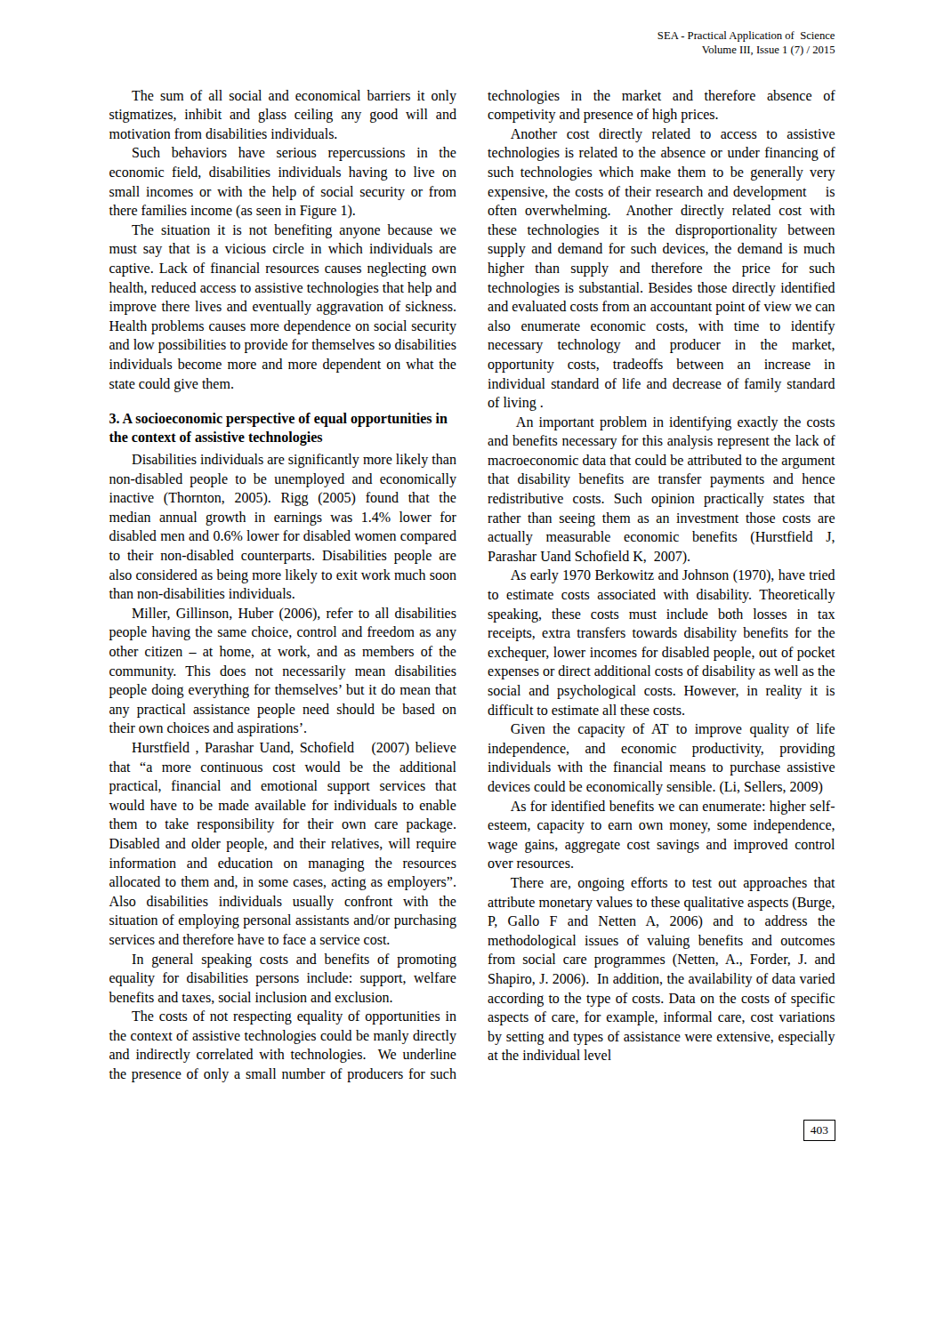SEA - Practical Application of Science
Volume III, Issue 1 (7) / 2015
The sum of all social and economical barriers it only stigmatizes, inhibit and glass ceiling any good will and motivation from disabilities individuals.
Such behaviors have serious repercussions in the economic field, disabilities individuals having to live on small incomes or with the help of social security or from there families income (as seen in Figure 1).
The situation it is not benefiting anyone because we must say that is a vicious circle in which individuals are captive. Lack of financial resources causes neglecting own health, reduced access to assistive technologies that help and improve there lives and eventually aggravation of sickness. Health problems causes more dependence on social security and low possibilities to provide for themselves so disabilities individuals become more and more dependent on what the state could give them.
3. A socioeconomic perspective of equal opportunities in the context of assistive technologies
Disabilities individuals are significantly more likely than non-disabled people to be unemployed and economically inactive (Thornton, 2005). Rigg (2005) found that the median annual growth in earnings was 1.4% lower for disabled men and 0.6% lower for disabled women compared to their non-disabled counterparts. Disabilities people are also considered as being more likely to exit work much soon than non-disabilities individuals.
Miller, Gillinson, Huber (2006), refer to all disabilities people having the same choice, control and freedom as any other citizen – at home, at work, and as members of the community. This does not necessarily mean disabilities people doing everything for themselves’ but it do mean that any practical assistance people need should be based on their own choices and aspirations’.
Hurstfield , Parashar Uand, Schofield (2007) believe that “a more continuous cost would be the additional practical, financial and emotional support services that would have to be made available for individuals to enable them to take responsibility for their own care package. Disabled and older people, and their relatives, will require information and education on managing the resources allocated to them and, in some cases, acting as employers”. Also disabilities individuals usually confront with the situation of employing personal assistants and/or purchasing services and therefore have to face a service cost.
In general speaking costs and benefits of promoting equality for disabilities persons include: support, welfare benefits and taxes, social inclusion and exclusion.
The costs of not respecting equality of opportunities in the context of assistive technologies could be manly directly and indirectly correlated with technologies. We underline the presence of only a small number of producers for such technologies in the market and therefore absence of competivity and presence of high prices.
Another cost directly related to access to assistive technologies is related to the absence or under financing of such technologies which make them to be generally very expensive, the costs of their research and development is often overwhelming. Another directly related cost with these technologies it is the disproportionality between supply and demand for such devices, the demand is much higher than supply and therefore the price for such technologies is substantial. Besides those directly identified and evaluated costs from an accountant point of view we can also enumerate economic costs, with time to identify necessary technology and producer in the market, opportunity costs, tradeoffs between an increase in individual standard of life and decrease of family standard of living .
An important problem in identifying exactly the costs and benefits necessary for this analysis represent the lack of macroeconomic data that could be attributed to the argument that disability benefits are transfer payments and hence redistributive costs. Such opinion practically states that rather than seeing them as an investment those costs are actually measurable economic benefits (Hurstfield J, Parashar Uand Schofield K, 2007).
As early 1970 Berkowitz and Johnson (1970), have tried to estimate costs associated with disability. Theoretically speaking, these costs must include both losses in tax receipts, extra transfers towards disability benefits for the exchequer, lower incomes for disabled people, out of pocket expenses or direct additional costs of disability as well as the social and psychological costs. However, in reality it is difficult to estimate all these costs.
Given the capacity of AT to improve quality of life independence, and economic productivity, providing individuals with the financial means to purchase assistive devices could be economically sensible. (Li, Sellers, 2009)
As for identified benefits we can enumerate: higher self- esteem, capacity to earn own money, some independence, wage gains, aggregate cost savings and improved control over resources.
There are, ongoing efforts to test out approaches that attribute monetary values to these qualitative aspects (Burge, P, Gallo F and Netten A, 2006) and to address the methodological issues of valuing benefits and outcomes from social care programmes (Netten, A., Forder, J. and Shapiro, J. 2006). In addition, the availability of data varied according to the type of costs. Data on the costs of specific aspects of care, for example, informal care, cost variations by setting and types of assistance were extensive, especially at the individual level
403